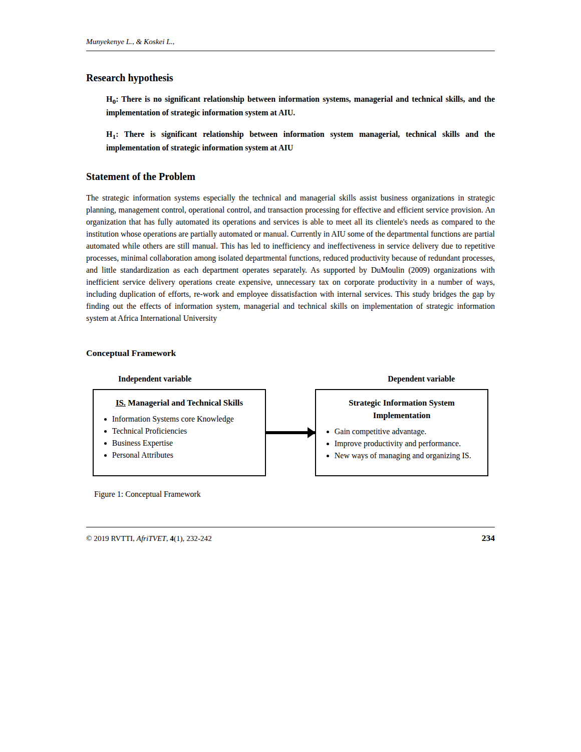Munyekenye L., & Koskei L.,
Research hypothesis
H0: There is no significant relationship between information systems, managerial and technical skills, and the implementation of strategic information system at AIU.
H1: There is significant relationship between information system managerial, technical skills and the implementation of strategic information system at AIU
Statement of the Problem
The strategic information systems especially the technical and managerial skills assist business organizations in strategic planning, management control, operational control, and transaction processing for effective and efficient service provision. An organization that has fully automated its operations and services is able to meet all its clientele's needs as compared to the institution whose operations are partially automated or manual. Currently in AIU some of the departmental functions are partial automated while others are still manual. This has led to inefficiency and ineffectiveness in service delivery due to repetitive processes, minimal collaboration among isolated departmental functions, reduced productivity because of redundant processes, and little standardization as each department operates separately. As supported by DuMoulin (2009) organizations with inefficient service delivery operations create expensive, unnecessary tax on corporate productivity in a number of ways, including duplication of efforts, re-work and employee dissatisfaction with internal services. This study bridges the gap by finding out the effects of information system, managerial and technical skills on implementation of strategic information system at Africa International University
Conceptual Framework
Independent variable Dependent variable
IS. Managerial and Technical Skills
Information Systems core Knowledge
Technical Proficiencies
Business Expertise
Personal Attributes
Strategic Information System Implementation
Gain competitive advantage.
Improve productivity and performance.
New ways of managing and organizing IS.
Figure 1: Conceptual Framework
© 2019 RVTTI, AfriTVET, 4(1), 232-242 234